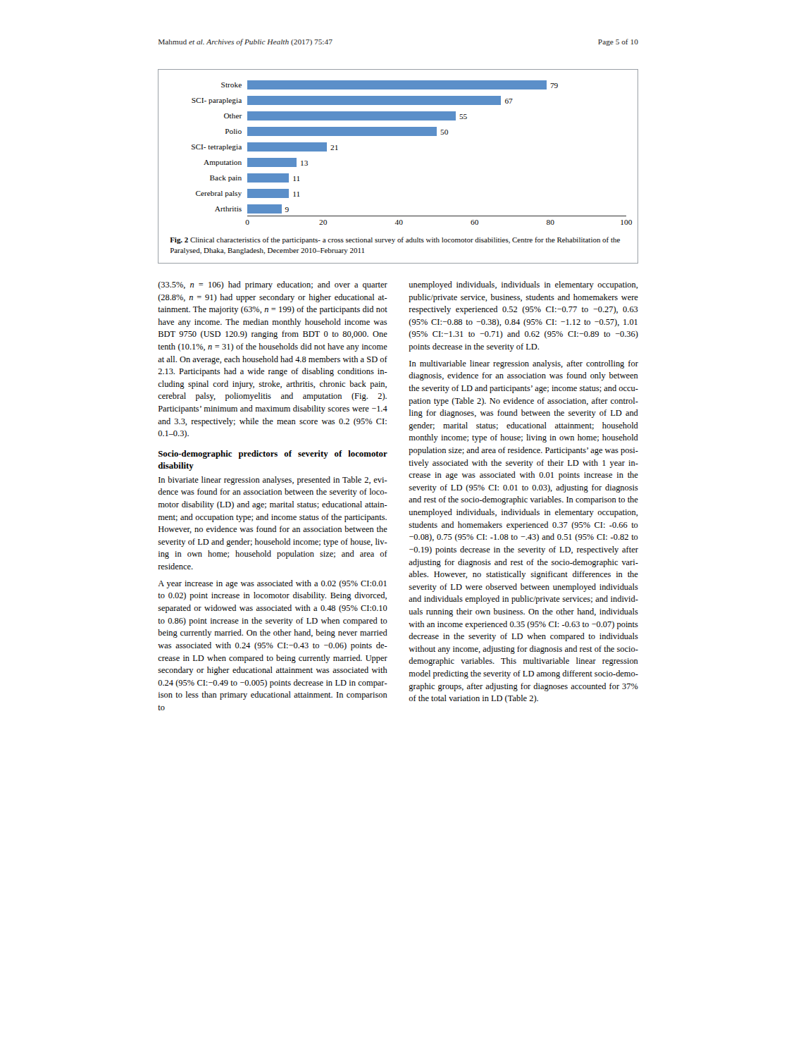Mahmud et al. Archives of Public Health (2017) 75:47
Page 5 of 10
Stroke
79
SCI- paraplegia
67
Other
55
Polio
50
SCI- tetraplegia
21
Amputation
13
Back pain
11
Cerebral palsy
11
Arthritis
9
0 20 40 60 80 100
Fig. 2 Clinical characteristics of the participants- a cross sectional survey of adults with locomotor disabilities, Centre for the Rehabilitation of the Paralysed, Dhaka, Bangladesh, December 2010–February 2011
(33.5%, n = 106) had primary education; and over a quarter (28.8%, n = 91) had upper secondary or higher educational attainment. The majority (63%, n = 199) of the participants did not have any income. The median monthly household income was BDT 9750 (USD 120.9) ranging from BDT 0 to 80,000. One tenth (10.1%, n = 31) of the households did not have any income at all. On average, each household had 4.8 members with a SD of 2.13. Participants had a wide range of disabling conditions including spinal cord injury, stroke, arthritis, chronic back pain, cerebral palsy, poliomyelitis and amputation (Fig. 2). Participants’ minimum and maximum disability scores were −1.4 and 3.3, respectively; while the mean score was 0.2 (95% CI: 0.1–0.3).
Socio-demographic predictors of severity of locomotor disability
In bivariate linear regression analyses, presented in Table 2, evidence was found for an association between the severity of locomotor disability (LD) and age; marital status; educational attainment; and occupation type; and income status of the participants. However, no evidence was found for an association between the severity of LD and gender; household income; type of house, living in own home; household population size; and area of residence.
A year increase in age was associated with a 0.02 (95% CI:0.01 to 0.02) point increase in locomotor disability. Being divorced, separated or widowed was associated with a 0.48 (95% CI:0.10 to 0.86) point increase in the severity of LD when compared to being currently married. On the other hand, being never married was associated with 0.24 (95% CI:−0.43 to −0.06) points decrease in LD when compared to being currently married. Upper secondary or higher educational attainment was associated with 0.24 (95% CI:−0.49 to −0.005) points decrease in LD in comparison to less than primary educational attainment. In comparison to
unemployed individuals, individuals in elementary occupation, public/private service, business, students and homemakers were respectively experienced 0.52 (95% CI:−0.77 to −0.27), 0.63 (95% CI:−0.88 to −0.38), 0.84 (95% CI: −1.12 to −0.57), 1.01 (95% CI:−1.31 to −0.71) and 0.62 (95% CI:−0.89 to −0.36) points decrease in the severity of LD.
In multivariable linear regression analysis, after controlling for diagnosis, evidence for an association was found only between the severity of LD and participants’ age; income status; and occupation type (Table 2). No evidence of association, after controlling for diagnoses, was found between the severity of LD and gender; marital status; educational attainment; household monthly income; type of house; living in own home; household population size; and area of residence. Participants’ age was positively associated with the severity of their LD with 1 year increase in age was associated with 0.01 points increase in the severity of LD (95% CI: 0.01 to 0.03), adjusting for diagnosis and rest of the socio-demographic variables. In comparison to the unemployed individuals, individuals in elementary occupation, students and homemakers experienced 0.37 (95% CI: -0.66 to −0.08), 0.75 (95% CI: -1.08 to −.43) and 0.51 (95% CI: -0.82 to −0.19) points decrease in the severity of LD, respectively after adjusting for diagnosis and rest of the socio-demographic variables. However, no statistically significant differences in the severity of LD were observed between unemployed individuals and individuals employed in public/private services; and individuals running their own business. On the other hand, individuals with an income experienced 0.35 (95% CI: -0.63 to −0.07) points decrease in the severity of LD when compared to individuals without any income, adjusting for diagnosis and rest of the socio-demographic variables. This multivariable linear regression model predicting the severity of LD among different socio-demographic groups, after adjusting for diagnoses accounted for 37% of the total variation in LD (Table 2).